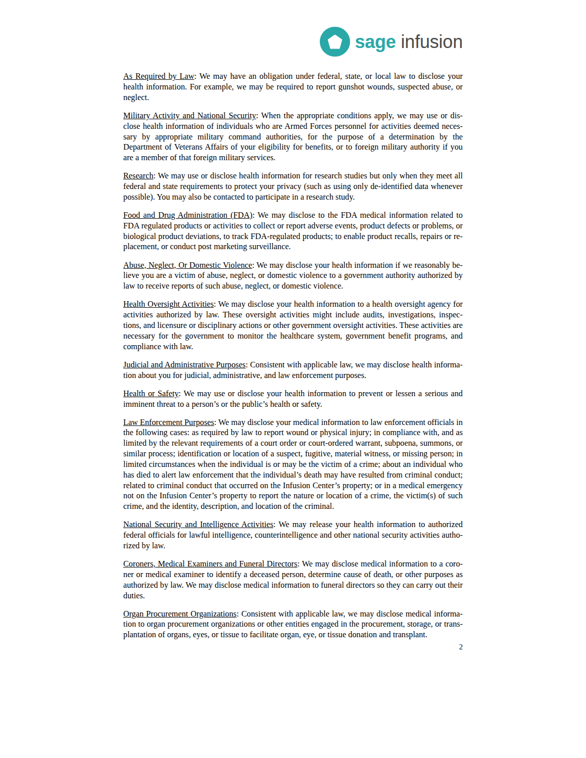sage infusion
As Required by Law: We may have an obligation under federal, state, or local law to disclose your health information. For example, we may be required to report gunshot wounds, suspected abuse, or neglect.
Military Activity and National Security: When the appropriate conditions apply, we may use or disclose health information of individuals who are Armed Forces personnel for activities deemed necessary by appropriate military command authorities, for the purpose of a determination by the Department of Veterans Affairs of your eligibility for benefits, or to foreign military authority if you are a member of that foreign military services.
Research: We may use or disclose health information for research studies but only when they meet all federal and state requirements to protect your privacy (such as using only de-identified data whenever possible). You may also be contacted to participate in a research study.
Food and Drug Administration (FDA): We may disclose to the FDA medical information related to FDA regulated products or activities to collect or report adverse events, product defects or problems, or biological product deviations, to track FDA-regulated products; to enable product recalls, repairs or replacement, or conduct post marketing surveillance.
Abuse, Neglect, Or Domestic Violence: We may disclose your health information if we reasonably believe you are a victim of abuse, neglect, or domestic violence to a government authority authorized by law to receive reports of such abuse, neglect, or domestic violence.
Health Oversight Activities: We may disclose your health information to a health oversight agency for activities authorized by law. These oversight activities might include audits, investigations, inspections, and licensure or disciplinary actions or other government oversight activities. These activities are necessary for the government to monitor the healthcare system, government benefit programs, and compliance with law.
Judicial and Administrative Purposes: Consistent with applicable law, we may disclose health information about you for judicial, administrative, and law enforcement purposes.
Health or Safety: We may use or disclose your health information to prevent or lessen a serious and imminent threat to a person’s or the public’s health or safety.
Law Enforcement Purposes: We may disclose your medical information to law enforcement officials in the following cases: as required by law to report wound or physical injury; in compliance with, and as limited by the relevant requirements of a court order or court-ordered warrant, subpoena, summons, or similar process; identification or location of a suspect, fugitive, material witness, or missing person; in limited circumstances when the individual is or may be the victim of a crime; about an individual who has died to alert law enforcement that the individual’s death may have resulted from criminal conduct; related to criminal conduct that occurred on the Infusion Center’s property; or in a medical emergency not on the Infusion Center’s property to report the nature or location of a crime, the victim(s) of such crime, and the identity, description, and location of the criminal.
National Security and Intelligence Activities: We may release your health information to authorized federal officials for lawful intelligence, counterintelligence and other national security activities authorized by law.
Coroners, Medical Examiners and Funeral Directors: We may disclose medical information to a coroner or medical examiner to identify a deceased person, determine cause of death, or other purposes as authorized by law. We may disclose medical information to funeral directors so they can carry out their duties.
Organ Procurement Organizations: Consistent with applicable law, we may disclose medical information to organ procurement organizations or other entities engaged in the procurement, storage, or transplantation of organs, eyes, or tissue to facilitate organ, eye, or tissue donation and transplant.
2